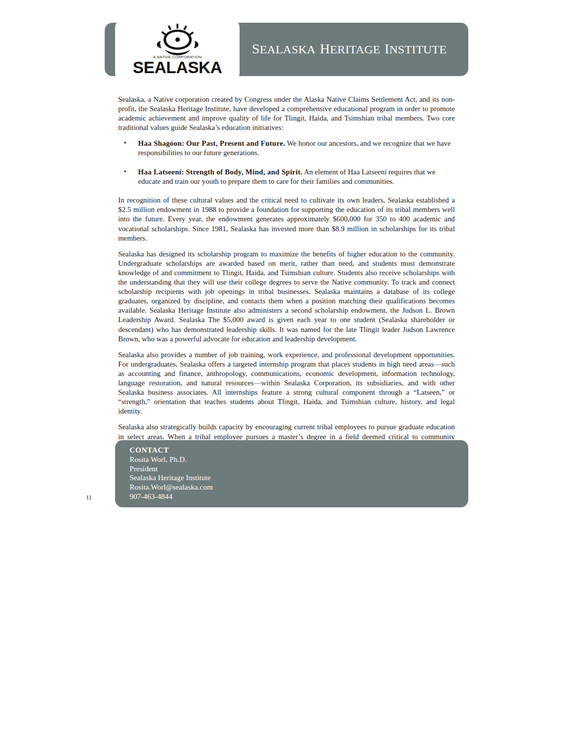A Native Corporation
SEALASKA
Sealaska Heritage Institute
Sealaska, a Native corporation created by Congress under the Alaska Native Claims Settlement Act, and its non-profit, the Sealaska Heritage Institute, have developed a comprehensive educational program in order to promote academic achievement and improve quality of life for Tlingit, Haida, and Tsimshian tribal members. Two core traditional values guide Sealaska’s education initiatives:
Haa Shagóon: Our Past, Present and Future. We honor our ancestors, and we recognize that we have responsibilities to our future generations.
Haa Latseení: Strength of Body, Mind, and Spirit. An element of Haa Latseení requires that we educate and train our youth to prepare them to care for their families and communities.
In recognition of these cultural values and the critical need to cultivate its own leaders, Sealaska established a $2.5 million endowment in 1988 to provide a foundation for supporting the education of its tribal members well into the future. Every year, the endowment generates approximately $600,000 for 350 to 400 academic and vocational scholarships. Since 1981, Sealaska has invested more than $8.9 million in scholarships for its tribal members.
Sealaska has designed its scholarship program to maximize the benefits of higher education to the community. Undergraduate scholarships are awarded based on merit, rather than need, and students must demonstrate knowledge of and commitment to Tlingit, Haida, and Tsimshian culture. Students also receive scholarships with the understanding that they will use their college degrees to serve the Native community. To track and connect scholarship recipients with job openings in tribal businesses, Sealaska maintains a database of its college graduates, organized by discipline, and contacts them when a position matching their qualifications becomes available. Sealaska Heritage Institute also administers a second scholarship endowment, the Judson L. Brown Leadership Award. Sealaska The $5,000 award is given each year to one student (Sealaska shareholder or descendant) who has demonstrated leadership skills. It was named for the late Tlingit leader Judson Lawrence Brown, who was a powerful advocate for education and leadership development.
Sealaska also provides a number of job training, work experience, and professional development opportunities. For undergraduates, Sealaska offers a targeted internship program that places students in high need areas—such as accounting and finance, anthropology, communications, economic development, information technology, language restoration, and natural resources—within Sealaska Corporation, its subsidiaries, and with other Sealaska business associates. All internships feature a strong cultural component through a “Latseen,” or “strength,” orientation that teaches students about Tlingit, Haida, and Tsimshian culture, history, and legal identity.
Sealaska also strategically builds capacity by encouraging current tribal employees to pursue graduate education in select areas. When a tribal employee pursues a master’s degree in a field deemed critical to community success, Sealaska pays up to 80 percent of that employee’s educational costs. To motivate students to complete their degrees and ensure that this investment benefits Sealaska, participants in the program must pay back these awards if they resign from the corporation.
11
CONTACT
Rosita Worl, Ph.D.
President
Sealaska Heritage Institute
Rosita.Worl@sealaska.com
907-463-4844